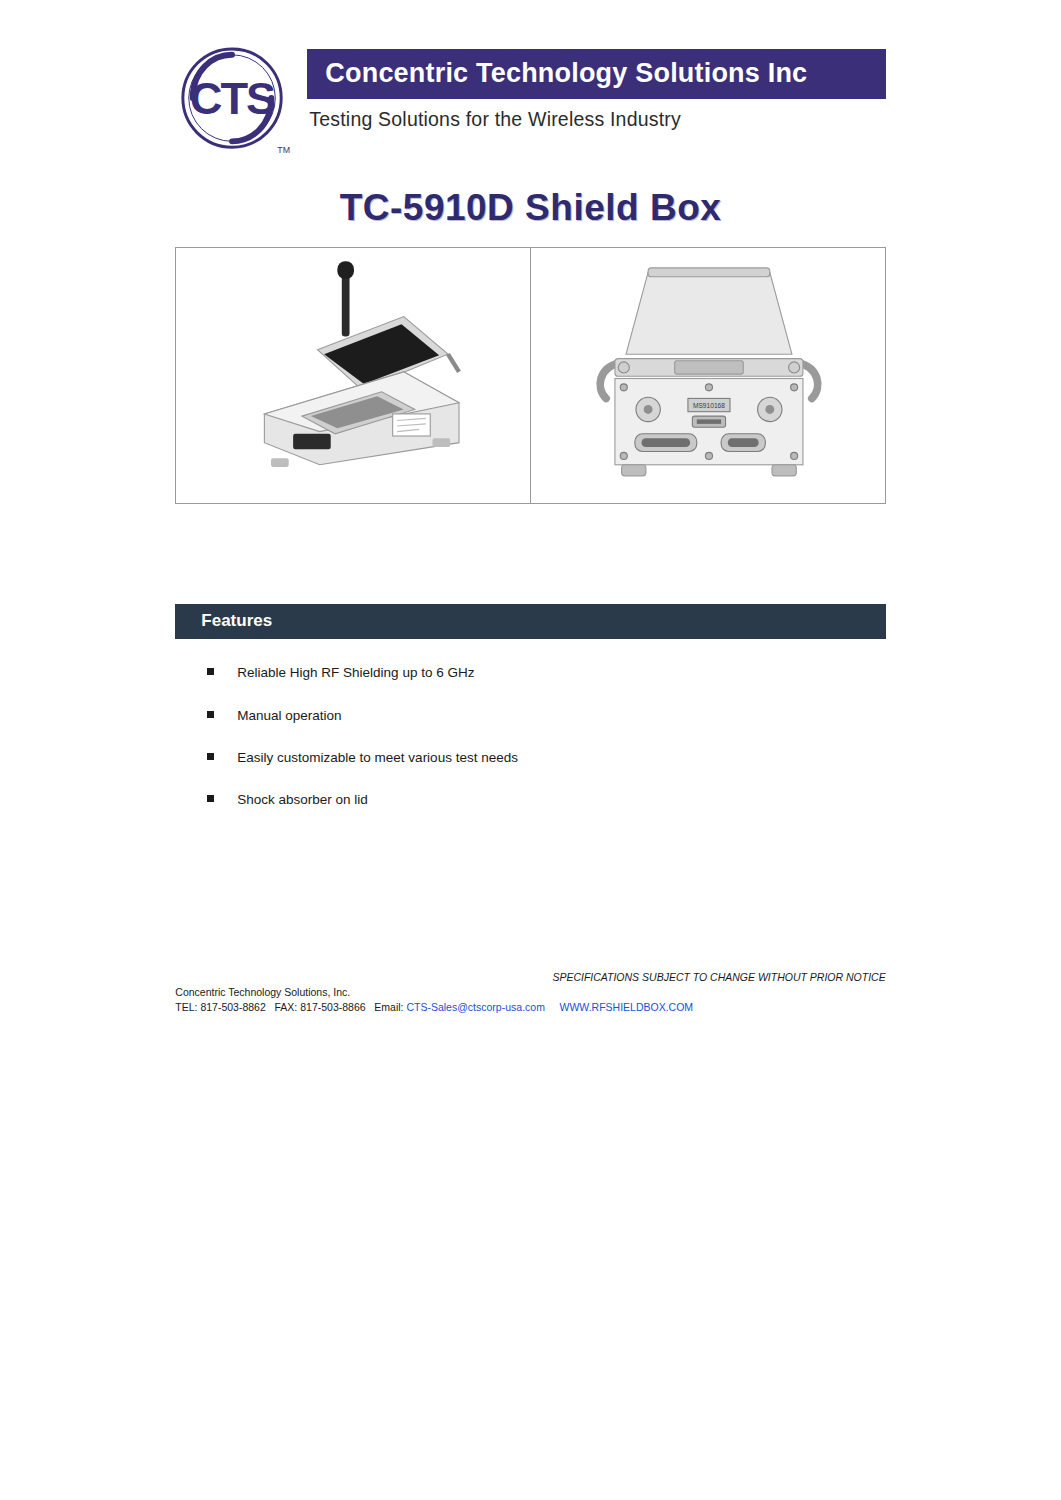CTS TM
Concentric Technology Solutions Inc
Testing Solutions for the Wireless Industry
TC-5910D Shield Box
MS910168
Features
Reliable High RF Shielding up to 6 GHz
Manual operation
Easily customizable to meet various test needs
Shock absorber on lid
SPECIFICATIONS SUBJECT TO CHANGE WITHOUT PRIOR NOTICE
Concentric Technology Solutions, Inc.
TEL: 817-503-8862 FAX: 817-503-8866 Email: CTS-Sales@ctscorp-usa.com WWW.RFSHIELDBOX.COM